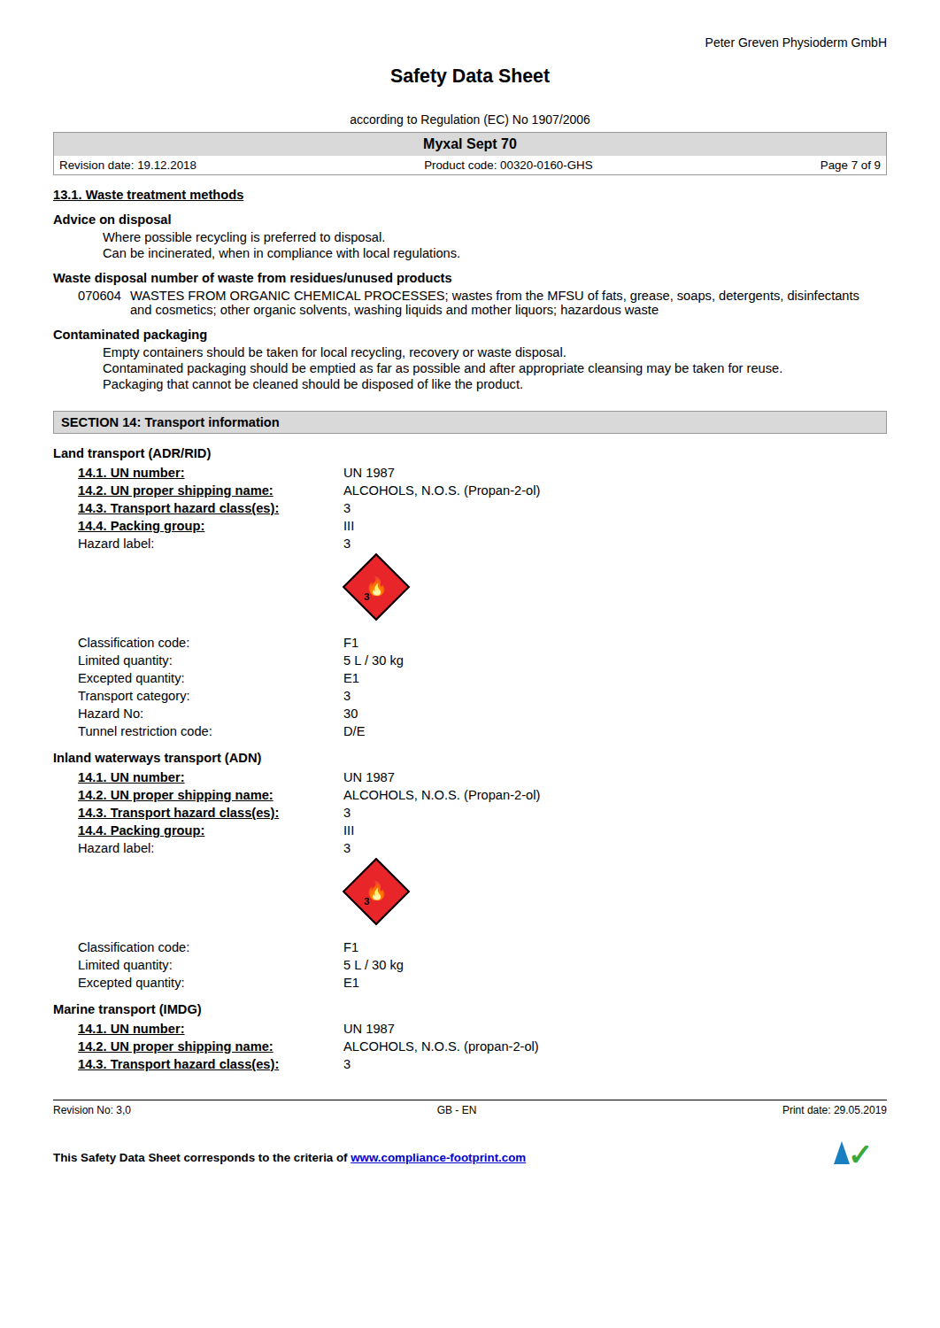Peter Greven Physioderm GmbH
Safety Data Sheet
according to Regulation (EC) No 1907/2006
Myxal Sept 70
Revision date: 19.12.2018
Product code: 00320-0160-GHS
Page 7 of 9
13.1. Waste treatment methods
Advice on disposal
Where possible recycling is preferred to disposal.
Can be incinerated, when in compliance with local regulations.
Waste disposal number of waste from residues/unused products
| 070604 | WASTES FROM ORGANIC CHEMICAL PROCESSES; wastes from the MFSU of fats, grease, soaps, detergents, disinfectants and cosmetics; other organic solvents, washing liquids and mother liquors; hazardous waste |
Contaminated packaging
Empty containers should be taken for local recycling, recovery or waste disposal.
Contaminated packaging should be emptied as far as possible and after appropriate cleansing may be taken for reuse.
Packaging that cannot be cleaned should be disposed of like the product.
SECTION 14: Transport information
Land transport (ADR/RID)
| 14.1. UN number: | UN 1987 |
| 14.2. UN proper shipping name: | ALCOHOLS, N.O.S. (Propan-2-ol) |
| 14.3. Transport hazard class(es): | 3 |
| 14.4. Packing group: | III |
| Hazard label: | 3 |
| | 🔥 3 |
| Classification code: | F1 |
| Limited quantity: | 5 L / 30 kg |
| Excepted quantity: | E1 |
| Transport category: | 3 |
| Hazard No: | 30 |
| Tunnel restriction code: | D/E |
Inland waterways transport (ADN)
| 14.1. UN number: | UN 1987 |
| 14.2. UN proper shipping name: | ALCOHOLS, N.O.S. (Propan-2-ol) |
| 14.3. Transport hazard class(es): | 3 |
| 14.4. Packing group: | III |
| Hazard label: | 3 |
| | 🔥 3 |
| Classification code: | F1 |
| Limited quantity: | 5 L / 30 kg |
| Excepted quantity: | E1 |
Marine transport (IMDG)
| 14.1. UN number: | UN 1987 |
| 14.2. UN proper shipping name: | ALCOHOLS, N.O.S. (propan-2-ol) |
| 14.3. Transport hazard class(es): | 3 |
Revision No: 3,0
GB - EN
Print date: 29.05.2019
This Safety Data Sheet corresponds to the criteria of www.compliance-footprint.com
✓